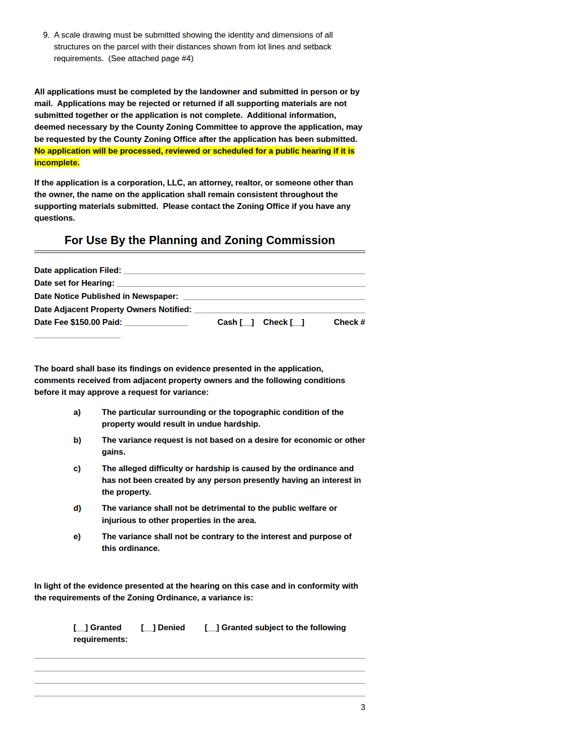9. A scale drawing must be submitted showing the identity and dimensions of all structures on the parcel with their distances shown from lot lines and setback requirements. (See attached page #4)
All applications must be completed by the landowner and submitted in person or by mail. Applications may be rejected or returned if all supporting materials are not submitted together or the application is not complete. Additional information, deemed necessary by the County Zoning Committee to approve the application, may be requested by the County Zoning Office after the application has been submitted. No application will be processed, reviewed or scheduled for a public hearing if it is incomplete.
If the application is a corporation, LLC, an attorney, realtor, or someone other than the owner, the name on the application shall remain consistent throughout the supporting materials submitted. Please contact the Zoning Office if you have any questions.
For Use By the Planning and Zoning Commission
Date application Filed: ______________________________________________________________________
Date set for Hearing: _______________________________________________________________________
Date Notice Published in Newspaper: ________________________________________________________
Date Adjacent Property Owners Notified: ______________________________________________________
Date Fee $150.00 Paid: ______________ Cash [__] Check [__] Check # ___________________
The board shall base its findings on evidence presented in the application, comments received from adjacent property owners and the following conditions before it may approve a request for variance:
a) The particular surrounding or the topographic condition of the property would result in undue hardship.
b) The variance request is not based on a desire for economic or other gains.
c) The alleged difficulty or hardship is caused by the ordinance and has not been created by any person presently having an interest in the property.
d) The variance shall not be detrimental to the public welfare or injurious to other properties in the area.
e) The variance shall not be contrary to the interest and purpose of this ordinance.
In light of the evidence presented at the hearing on this case and in conformity with the requirements of the Zoning Ordinance, a variance is:
[__] Granted [__] Denied [__] Granted subject to the following requirements:
_______________________________________________________________________________________
_______________________________________________________________________________________
_______________________________________________________________________________________
_______________________________________________________________________________________
3